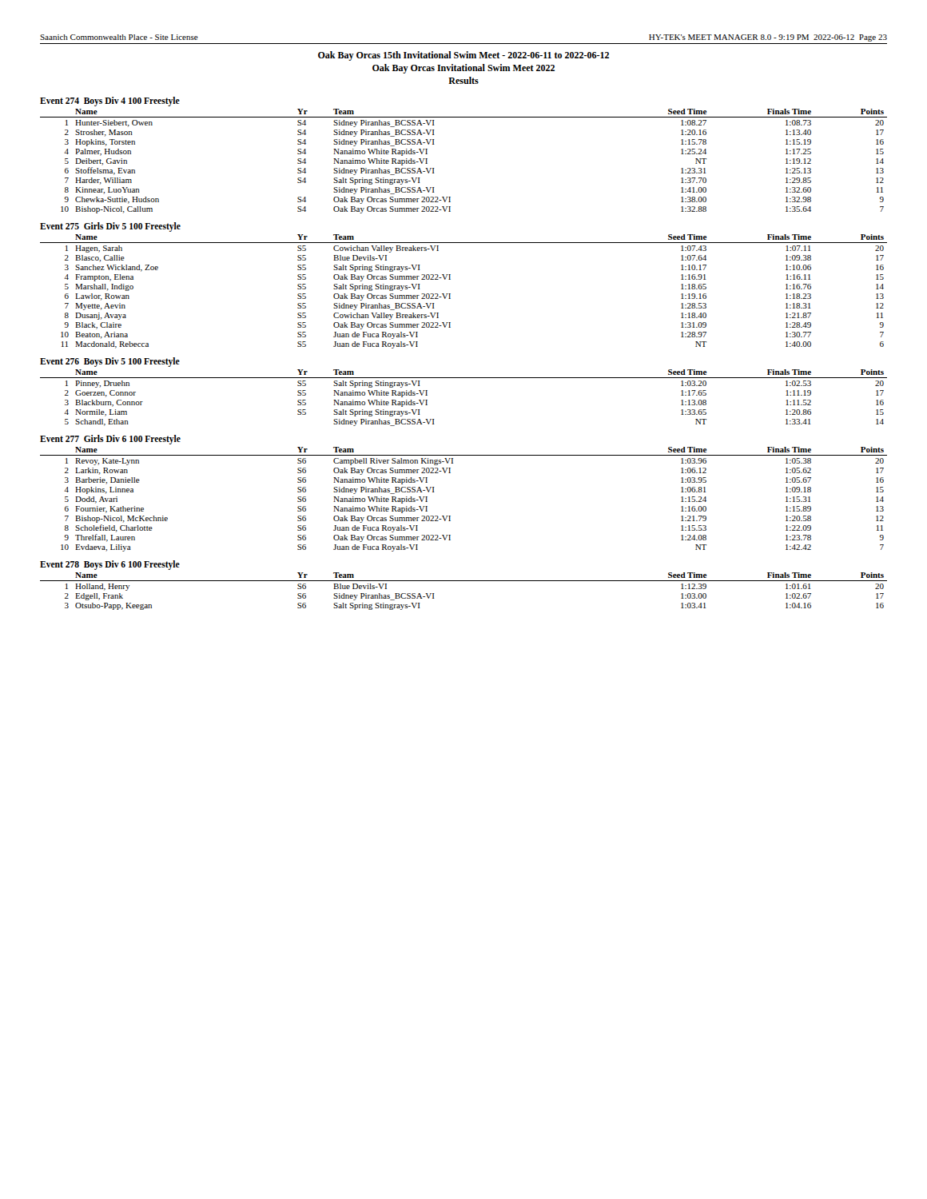Saanich Commonwealth Place - Site License HY-TEK's MEET MANAGER 8.0 - 9:19 PM 2022-06-12 Page 23
Oak Bay Orcas 15th Invitational Swim Meet - 2022-06-11 to 2022-06-12
Oak Bay Orcas Invitational Swim Meet 2022
Results
Event 274 Boys Div 4 100 Freestyle
| | Name | Yr | Team | Seed Time | Finals Time | Points |
| --- | --- | --- | --- | --- | --- | --- |
| 1 | Hunter-Siebert, Owen | S4 | Sidney Piranhas_BCSSA-VI | 1:08.27 | 1:08.73 | 20 |
| 2 | Strosher, Mason | S4 | Sidney Piranhas_BCSSA-VI | 1:20.16 | 1:13.40 | 17 |
| 3 | Hopkins, Torsten | S4 | Sidney Piranhas_BCSSA-VI | 1:15.78 | 1:15.19 | 16 |
| 4 | Palmer, Hudson | S4 | Nanaimo White Rapids-VI | 1:25.24 | 1:17.25 | 15 |
| 5 | Deibert, Gavin | S4 | Nanaimo White Rapids-VI | NT | 1:19.12 | 14 |
| 6 | Stoffelsma, Evan | S4 | Sidney Piranhas_BCSSA-VI | 1:23.31 | 1:25.13 | 13 |
| 7 | Harder, William | S4 | Salt Spring Stingrays-VI | 1:37.70 | 1:29.85 | 12 |
| 8 | Kinnear, LuoYuan | | Sidney Piranhas_BCSSA-VI | 1:41.00 | 1:32.60 | 11 |
| 9 | Chewka-Suttie, Hudson | S4 | Oak Bay Orcas Summer 2022-VI | 1:38.00 | 1:32.98 | 9 |
| 10 | Bishop-Nicol, Callum | S4 | Oak Bay Orcas Summer 2022-VI | 1:32.88 | 1:35.64 | 7 |
Event 275 Girls Div 5 100 Freestyle
| | Name | Yr | Team | Seed Time | Finals Time | Points |
| --- | --- | --- | --- | --- | --- | --- |
| 1 | Hagen, Sarah | S5 | Cowichan Valley Breakers-VI | 1:07.43 | 1:07.11 | 20 |
| 2 | Blasco, Callie | S5 | Blue Devils-VI | 1:07.64 | 1:09.38 | 17 |
| 3 | Sanchez Wickland, Zoe | S5 | Salt Spring Stingrays-VI | 1:10.17 | 1:10.06 | 16 |
| 4 | Frampton, Elena | S5 | Oak Bay Orcas Summer 2022-VI | 1:16.91 | 1:16.11 | 15 |
| 5 | Marshall, Indigo | S5 | Salt Spring Stingrays-VI | 1:18.65 | 1:16.76 | 14 |
| 6 | Lawlor, Rowan | S5 | Oak Bay Orcas Summer 2022-VI | 1:19.16 | 1:18.23 | 13 |
| 7 | Myette, Aevin | S5 | Sidney Piranhas_BCSSA-VI | 1:28.53 | 1:18.31 | 12 |
| 8 | Dusanj, Avaya | S5 | Cowichan Valley Breakers-VI | 1:18.40 | 1:21.87 | 11 |
| 9 | Black, Claire | S5 | Oak Bay Orcas Summer 2022-VI | 1:31.09 | 1:28.49 | 9 |
| 10 | Beaton, Ariana | S5 | Juan de Fuca Royals-VI | 1:28.97 | 1:30.77 | 7 |
| 11 | Macdonald, Rebecca | S5 | Juan de Fuca Royals-VI | NT | 1:40.00 | 6 |
Event 276 Boys Div 5 100 Freestyle
| | Name | Yr | Team | Seed Time | Finals Time | Points |
| --- | --- | --- | --- | --- | --- | --- |
| 1 | Pinney, Druehn | S5 | Salt Spring Stingrays-VI | 1:03.20 | 1:02.53 | 20 |
| 2 | Goerzen, Connor | S5 | Nanaimo White Rapids-VI | 1:17.65 | 1:11.19 | 17 |
| 3 | Blackburn, Connor | S5 | Nanaimo White Rapids-VI | 1:13.08 | 1:11.52 | 16 |
| 4 | Normile, Liam | S5 | Salt Spring Stingrays-VI | 1:33.65 | 1:20.86 | 15 |
| 5 | Schandl, Ethan | | Sidney Piranhas_BCSSA-VI | NT | 1:33.41 | 14 |
Event 277 Girls Div 6 100 Freestyle
| | Name | Yr | Team | Seed Time | Finals Time | Points |
| --- | --- | --- | --- | --- | --- | --- |
| 1 | Revoy, Kate-Lynn | S6 | Campbell River Salmon Kings-VI | 1:03.96 | 1:05.38 | 20 |
| 2 | Larkin, Rowan | S6 | Oak Bay Orcas Summer 2022-VI | 1:06.12 | 1:05.62 | 17 |
| 3 | Barberie, Danielle | S6 | Nanaimo White Rapids-VI | 1:03.95 | 1:05.67 | 16 |
| 4 | Hopkins, Linnea | S6 | Sidney Piranhas_BCSSA-VI | 1:06.81 | 1:09.18 | 15 |
| 5 | Dodd, Avari | S6 | Nanaimo White Rapids-VI | 1:15.24 | 1:15.31 | 14 |
| 6 | Fournier, Katherine | S6 | Nanaimo White Rapids-VI | 1:16.00 | 1:15.89 | 13 |
| 7 | Bishop-Nicol, McKechnie | S6 | Oak Bay Orcas Summer 2022-VI | 1:21.79 | 1:20.58 | 12 |
| 8 | Scholefield, Charlotte | S6 | Juan de Fuca Royals-VI | 1:15.53 | 1:22.09 | 11 |
| 9 | Threlfall, Lauren | S6 | Oak Bay Orcas Summer 2022-VI | 1:24.08 | 1:23.78 | 9 |
| 10 | Evdaeva, Liliya | S6 | Juan de Fuca Royals-VI | NT | 1:42.42 | 7 |
Event 278 Boys Div 6 100 Freestyle
| | Name | Yr | Team | Seed Time | Finals Time | Points |
| --- | --- | --- | --- | --- | --- | --- |
| 1 | Holland, Henry | S6 | Blue Devils-VI | 1:12.39 | 1:01.61 | 20 |
| 2 | Edgell, Frank | S6 | Sidney Piranhas_BCSSA-VI | 1:03.00 | 1:02.67 | 17 |
| 3 | Otsubo-Papp, Keegan | S6 | Salt Spring Stingrays-VI | 1:03.41 | 1:04.16 | 16 |